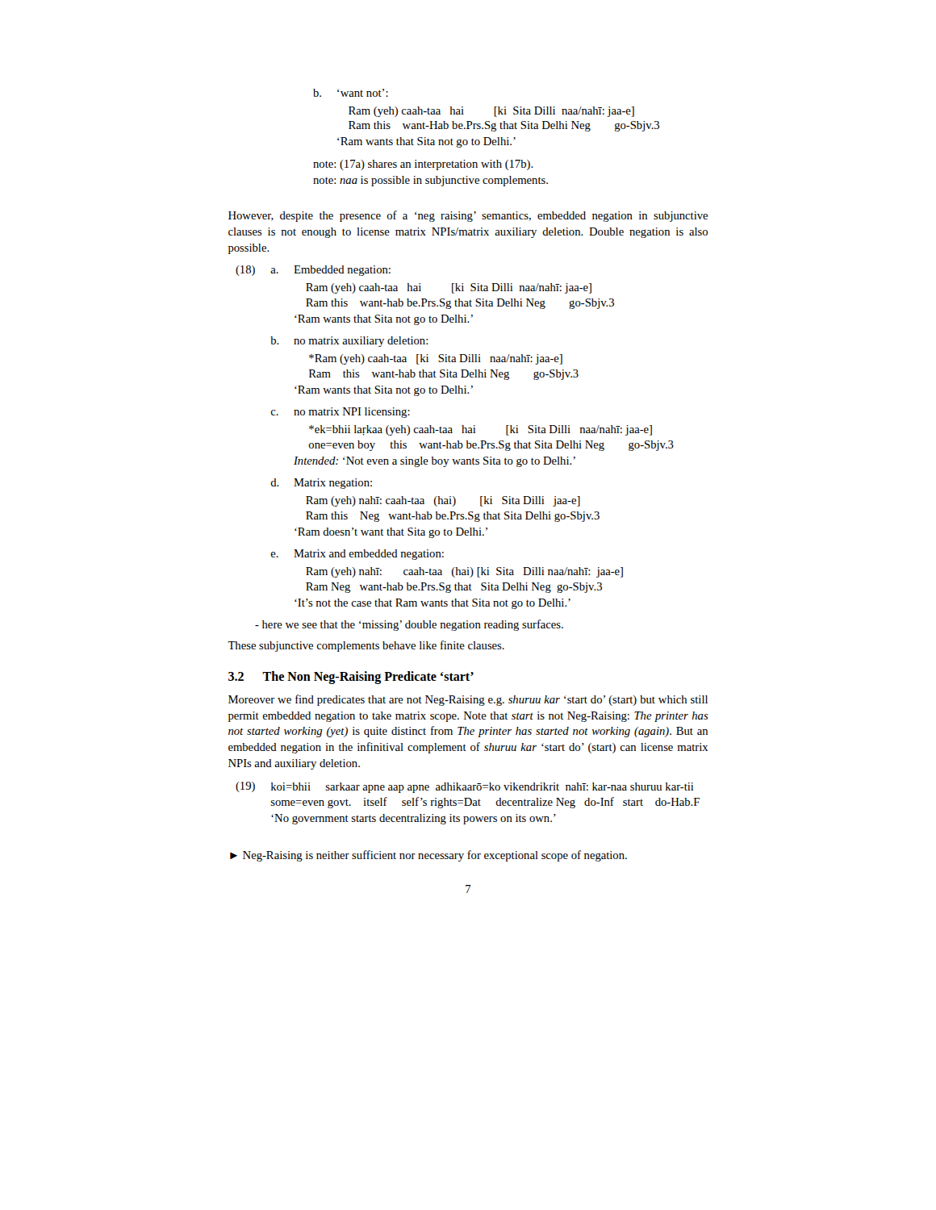b.
‘want not’:
Ram (yeh) caah-taa hai [ki Sita Dilli naa/nahī: jaa-e] Ram this want-Hab be.Prs.Sg that Sita Delhi Neg go-Sbjv.3
‘Ram wants that Sita not go to Delhi.’
note: (17a) shares an interpretation with (17b).
note: naa is possible in subjunctive complements.
However, despite the presence of a ‘neg raising’ semantics, embedded negation in subjunctive clauses is not enough to license matrix NPIs/matrix auxiliary deletion. Double negation is also possible.
(18)
a.
Embedded negation:
Ram (yeh) caah-taa hai [ki Sita Dilli naa/nahī: jaa-e] Ram this want-hab be.Prs.Sg that Sita Delhi Neg go-Sbjv.3
‘Ram wants that Sita not go to Delhi.’
b.
no matrix auxiliary deletion:
*Ram (yeh) caah-taa [ki Sita Dilli naa/nahī: jaa-e] Ram this want-hab that Sita Delhi Neg go-Sbjv.3
‘Ram wants that Sita not go to Delhi.’
c.
no matrix NPI licensing:
*ek=bhii laṛkaa (yeh) caah-taa hai [ki Sita Dilli naa/nahī: jaa-e] one=even boy this want-hab be.Prs.Sg that Sita Delhi Neg go-Sbjv.3
Intended: ‘Not even a single boy wants Sita to go to Delhi.’
d.
Matrix negation:
Ram (yeh) nahī: caah-taa (hai) [ki Sita Dilli jaa-e] Ram this Neg want-hab be.Prs.Sg that Sita Delhi go-Sbjv.3
‘Ram doesn’t want that Sita go to Delhi.’
e.
Matrix and embedded negation:
Ram (yeh) nahī: caah-taa (hai) [ki Sita Dilli naa/nahī: jaa-e] Ram Neg want-hab be.Prs.Sg that Sita Delhi Neg go-Sbjv.3
‘It’s not the case that Ram wants that Sita not go to Delhi.’
- here we see that the ‘missing’ double negation reading surfaces.
These subjunctive complements behave like finite clauses.
3.2 The Non Neg-Raising Predicate ‘start’
Moreover we find predicates that are not Neg-Raising e.g. shuruu kar ‘start do’ (start) but which still permit embedded negation to take matrix scope. Note that start is not Neg-Raising: The printer has not started working (yet) is quite distinct from The printer has started not working (again). But an embedded negation in the infinitival complement of shuruu kar ‘start do’ (start) can license matrix NPIs and auxiliary deletion.
(19)
koi=bhii sarkaar apne aap apne adhikaarō=ko vikendrikrit nahī: kar-naa shuruu kar-tii some=even govt. itself self’s rights=Dat decentralize Neg do-Inf start do-Hab.F
‘No government starts decentralizing its powers on its own.’
► Neg-Raising is neither sufficient nor necessary for exceptional scope of negation.
7